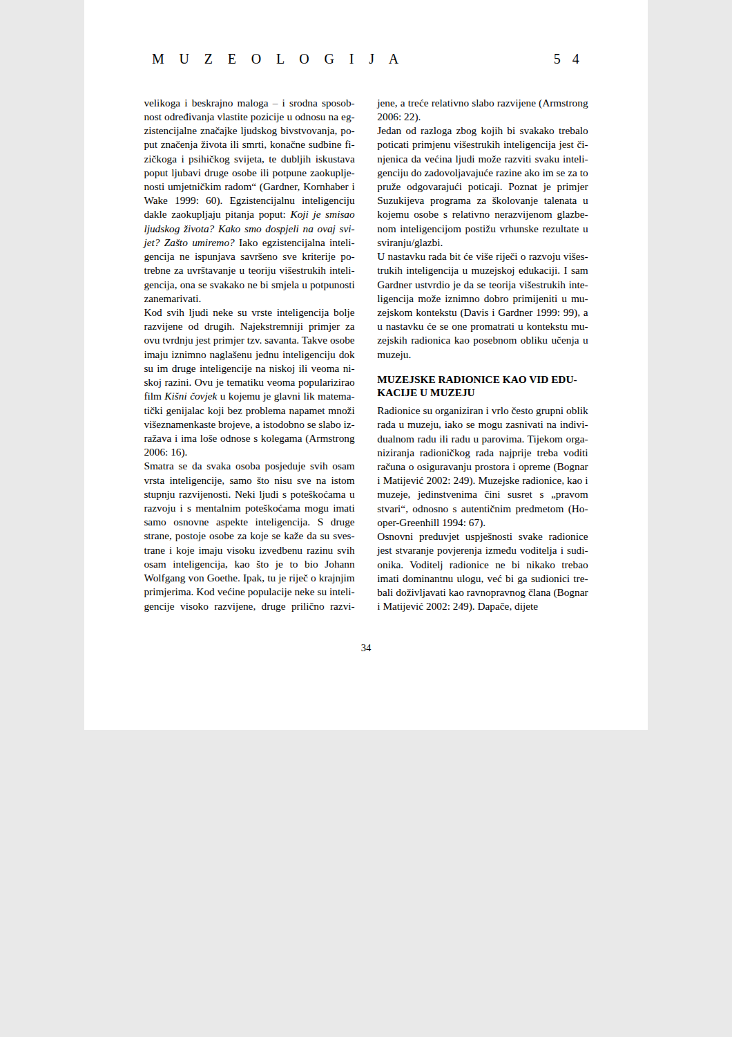M U Z E O L O G I J A 5 4
velikoga i beskrajno maloga – i srodna sposobnost određivanja vlastite pozicije u odnosu na egzistencijalne značajke ljudskog bivstvovanja, poput značenja života ili smrti, konačne sudbine fizičkoga i psihičkog svijeta, te dubljih iskustava poput ljubavi druge osobe ili potpune zaokupljenosti umjetničkim radom“ (Gardner, Kornhaber i Wake 1999: 60). Egzistencijalnu inteligenciju dakle zaokupljaju pitanja poput: Koji je smisao ljudskog života? Kako smo dospjeli na ovaj svijet? Zašto umiremo? Iako egzistencijalna inteligencija ne ispunjava savršeno sve kriterije potrebne za uvrštavanje u teoriju višestrukih inteligencija, ona se svakako ne bi smjela u potpunosti zanemarivati.
Kod svih ljudi neke su vrste inteligencija bolje razvijene od drugih. Najekstremniji primjer za ovu tvrdnju jest primjer tzv. savanta. Takve osobe imaju iznimno naglašenu jednu inteligenciju dok su im druge inteligencije na niskoj ili veoma niskoj razini. Ovu je tematiku veoma popularizirao film Kišni čovjek u kojemu je glavni lik matematički genijalac koji bez problema napamet množi višeznamenkaste brojeve, a istodobno se slabo izražava i ima loše odnose s kolegama (Armstrong 2006: 16).
Smatra se da svaka osoba posjeduje svih osam vrsta inteligencije, samo što nisu sve na istom stupnju razvijenosti. Neki ljudi s poteškoćama u razvoju i s mentalnim poteškoćama mogu imati samo osnovne aspekte inteligencija. S druge strane, postoje osobe za koje se kaže da su svestrane i koje imaju visoku izvedbenu razinu svih osam inteligencija, kao što je to bio Johann Wolfgang von Goethe. Ipak, tu je riječ o krajnjim primjerima. Kod većine populacije neke su inteligencije visoko razvijene, druge prilično razvijene, a treće relativno slabo razvijene (Armstrong 2006: 22).
Jedan od razloga zbog kojih bi svakako trebalo poticati primjenu višestrukih inteligencija jest činjenica da većina ljudi može razviti svaku inteligenciju do zadovoljavajuće razine ako im se za to pruže odgovarajući poticaji. Poznat je primjer Suzukijeva programa za školovanje talenata u kojemu osobe s relativno nerazvijenom glazbenom inteligencijom postižu vrhunske rezultate u sviranju/glazbi.
U nastavku rada bit će više riječi o razvoju višestrukih inteligencija u muzejskoj edukaciji. I sam Gardner ustvrdio je da se teorija višestrukih inteligencija može iznimno dobro primijeniti u muzejskom kontekstu (Davis i Gardner 1999: 99), a u nastavku će se one promatrati u kontekstu muzejskih radionica kao posebnom obliku učenja u muzeju.
Muzejske radionice kao vid edukacije u muzeju
Radionice su organiziran i vrlo često grupni oblik rada u muzeju, iako se mogu zasnivati na individualnom radu ili radu u parovima. Tijekom organiziranja radioničkog rada najprije treba voditi računa o osiguravanju prostora i opreme (Bognar i Matijević 2002: 249). Muzejske radionice, kao i muzeje, jedinstvenima čini susret s „pravom stvari“, odnosno s autentičnim predmetom (Hooper-Greenhill 1994: 67).
Osnovni preduvjet uspješnosti svake radionice jest stvaranje povjerenja između voditelja i sudionika. Voditelj radionice ne bi nikako trebao imati dominantnu ulogu, već bi ga sudionici trebali doživljavati kao ravnopravnog člana (Bognar i Matijević 2002: 249). Dapače, dijete
34